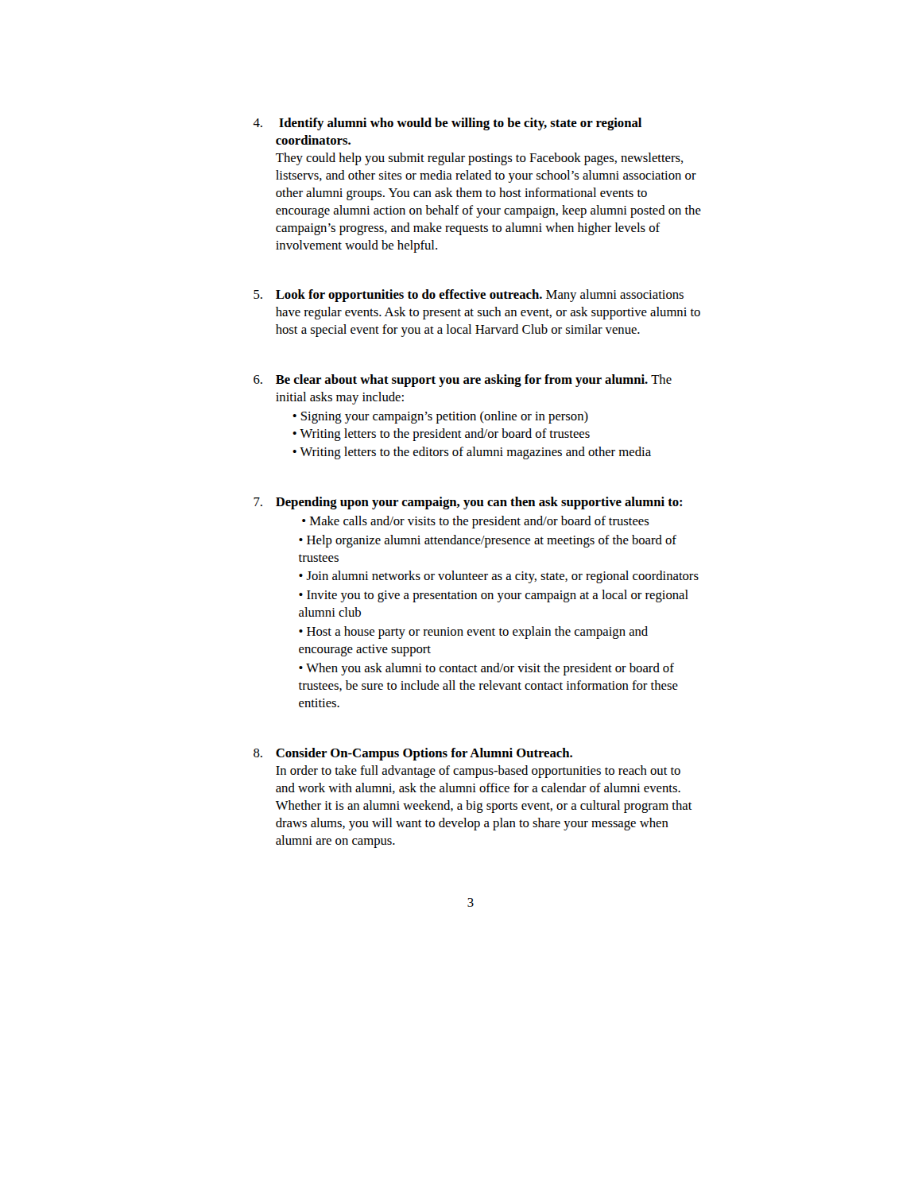Identify alumni who would be willing to be city, state or regional coordinators.
They could help you submit regular postings to Facebook pages, newsletters, listservs, and other sites or media related to your school’s alumni association or other alumni groups. You can ask them to host informational events to encourage alumni action on behalf of your campaign, keep alumni posted on the campaign’s progress, and make requests to alumni when higher levels of involvement would be helpful.
Look for opportunities to do effective outreach. Many alumni associations have regular events. Ask to present at such an event, or ask supportive alumni to host a special event for you at a local Harvard Club or similar venue.
Be clear about what support you are asking for from your alumni. The initial asks may include:
• Signing your campaign’s petition (online or in person)
• Writing letters to the president and/or board of trustees
• Writing letters to the editors of alumni magazines and other media
Depending upon your campaign, you can then ask supportive alumni to:
• Make calls and/or visits to the president and/or board of trustees
• Help organize alumni attendance/presence at meetings of the board of trustees
• Join alumni networks or volunteer as a city, state, or regional coordinators
• Invite you to give a presentation on your campaign at a local or regional alumni club
• Host a house party or reunion event to explain the campaign and encourage active support
• When you ask alumni to contact and/or visit the president or board of trustees, be sure to include all the relevant contact information for these entities.
Consider On-Campus Options for Alumni Outreach.
In order to take full advantage of campus-based opportunities to reach out to and work with alumni, ask the alumni office for a calendar of alumni events. Whether it is an alumni weekend, a big sports event, or a cultural program that draws alums, you will want to develop a plan to share your message when alumni are on campus.
3